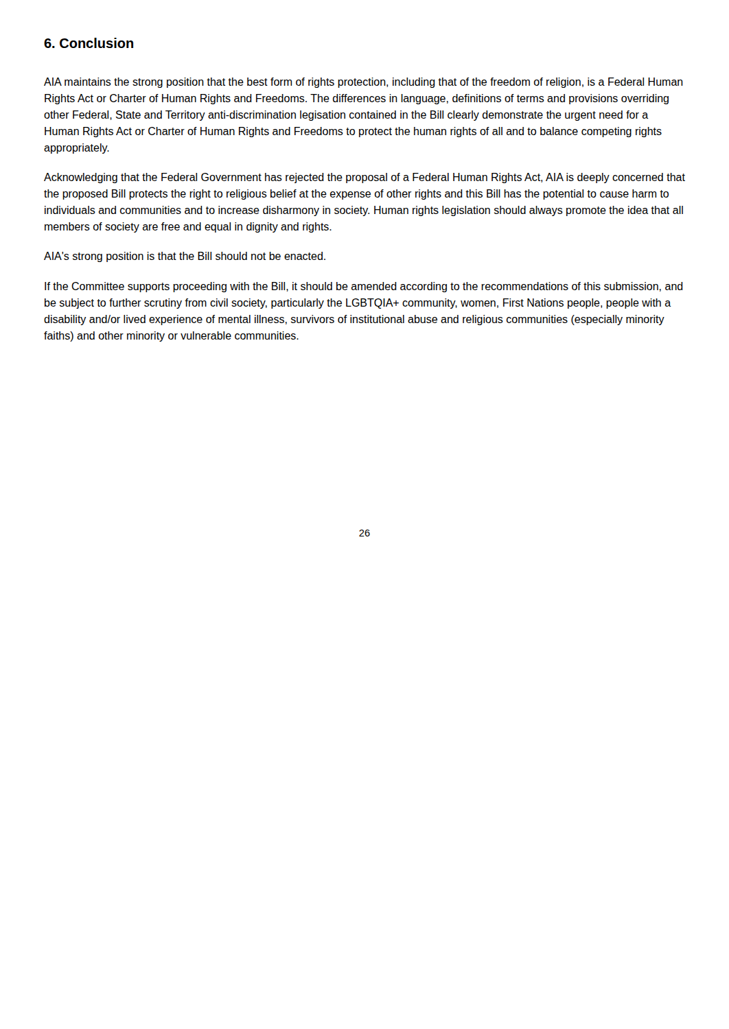6. Conclusion
AIA maintains the strong position that the best form of rights protection, including that of the freedom of religion, is a Federal Human Rights Act or Charter of Human Rights and Freedoms. The differences in language, definitions of terms and provisions overriding other Federal, State and Territory anti-discrimination legisation contained in the Bill clearly demonstrate the urgent need for a Human Rights Act or Charter of Human Rights and Freedoms to protect the human rights of all and to balance competing rights appropriately.
Acknowledging that the Federal Government has rejected the proposal of a Federal Human Rights Act, AIA is deeply concerned that the proposed Bill protects the right to religious belief at the expense of other rights and this Bill has the potential to cause harm to individuals and communities and to increase disharmony in society. Human rights legislation should always promote the idea that all members of society are free and equal in dignity and rights.
AIA's strong position is that the Bill should not be enacted.
If the Committee supports proceeding with the Bill, it should be amended according to the recommendations of this submission, and be subject to further scrutiny from civil society, particularly the LGBTQIA+ community, women, First Nations people, people with a disability and/or lived experience of mental illness, survivors of institutional abuse and religious communities (especially minority faiths) and other minority or vulnerable communities.
26